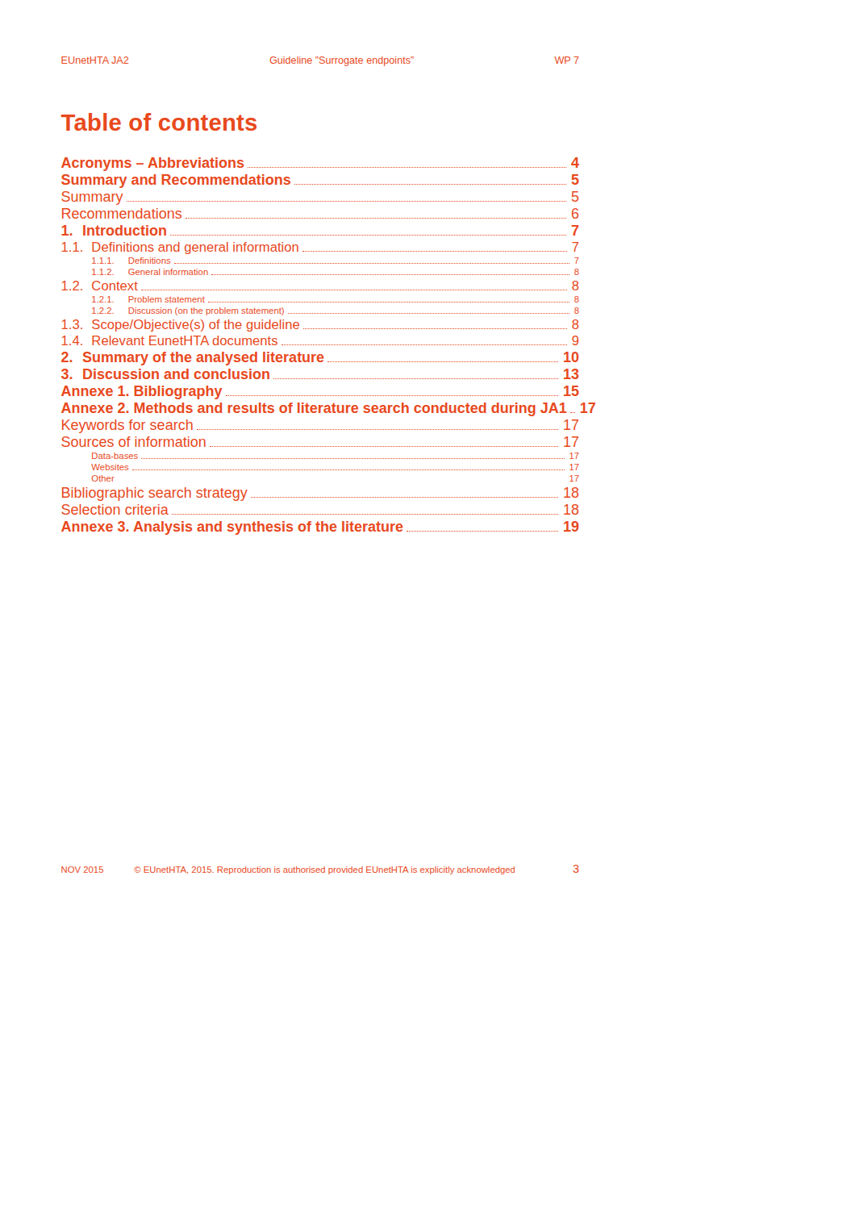EUnetHTA JA2
Guideline ”Surrogate endpoints”
WP 7
Table of contents
Acronyms – Abbreviations 4
Summary and Recommendations 5
Summary 5
Recommendations 6
1. Introduction 7
1.1. Definitions and general information 7
1.1.1. Definitions 7
1.1.2. General information 8
1.2. Context 8
1.2.1. Problem statement 8
1.2.2. Discussion (on the problem statement) 8
1.3. Scope/Objective(s) of the guideline 8
1.4. Relevant EunetHTA documents 9
2. Summary of the analysed literature 10
3. Discussion and conclusion 13
Annexe 1. Bibliography 15
Annexe 2. Methods and results of literature search conducted during JA1 17
Keywords for search 17
Sources of information 17
Data-bases 17
Websites 17
Other 17
Bibliographic search strategy 18
Selection criteria 18
Annexe 3. Analysis and synthesis of the literature 19
NOV 2015
© EUnetHTA, 2015. Reproduction is authorised provided EUnetHTA is explicitly acknowledged
3